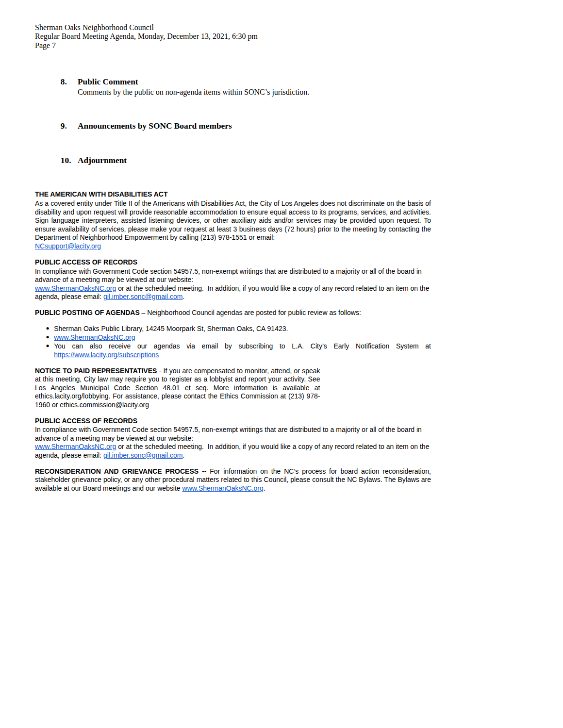Sherman Oaks Neighborhood Council
Regular Board Meeting Agenda, Monday, December 13, 2021, 6:30 pm
Page 7
8. Public Comment Comments by the public on non-agenda items within SONC’s jurisdiction.
9. Announcements by SONC Board members
10. Adjournment
The American with Disabilities Act
As a covered entity under Title II of the Americans with Disabilities Act, the City of Los Angeles does not discriminate on the basis of disability and upon request will provide reasonable accommodation to ensure equal access to its programs, services, and activities. Sign language interpreters, assisted listening devices, or other auxiliary aids and/or services may be provided upon request. To ensure availability of services, please make your request at least 3 business days (72 hours) prior to the meeting by contacting the Department of Neighborhood Empowerment by calling (213) 978-1551 or email:
NCsupport@lacity.org
Public Access of Records
In compliance with Government Code section 54957.5, non-exempt writings that are distributed to a majority or all of the board in advance of a meeting may be viewed at our website:
www.ShermanOaksNC.org or at the scheduled meeting. In addition, if you would like a copy of any record related to an item on the agenda, please email: gil.imber.sonc@gmail.com.
PUBLIC POSTING OF AGENDAS – Neighborhood Council agendas are posted for public review as follows:
Sherman Oaks Public Library, 14245 Moorpark St, Sherman Oaks, CA 91423.
www.ShermanOaksNC.org
You can also receive our agendas via email by subscribing to L.A. City’s Early Notification System at https://www.lacity.org/subscriptions
NOTICE TO PAID REPRESENTATIVES - If you are compensated to monitor, attend, or speak at this meeting, City law may require you to register as a lobbyist and report your activity. See Los Angeles Municipal Code Section 48.01 et seq. More information is available at ethics.lacity.org/lobbying. For assistance, please contact the Ethics Commission at (213) 978-1960 or ethics.commission@lacity.org
Public Access of Records
In compliance with Government Code section 54957.5, non-exempt writings that are distributed to a majority or all of the board in advance of a meeting may be viewed at our website:
www.ShermanOaksNC.org or at the scheduled meeting. In addition, if you would like a copy of any record related to an item on the agenda, please email: gil.imber.sonc@gmail.com.
RECONSIDERATION AND GRIEVANCE PROCESS -- For information on the NC’s process for board action reconsideration, stakeholder grievance policy, or any other procedural matters related to this Council, please consult the NC Bylaws. The Bylaws are available at our Board meetings and our website www.ShermanOaksNC.org.